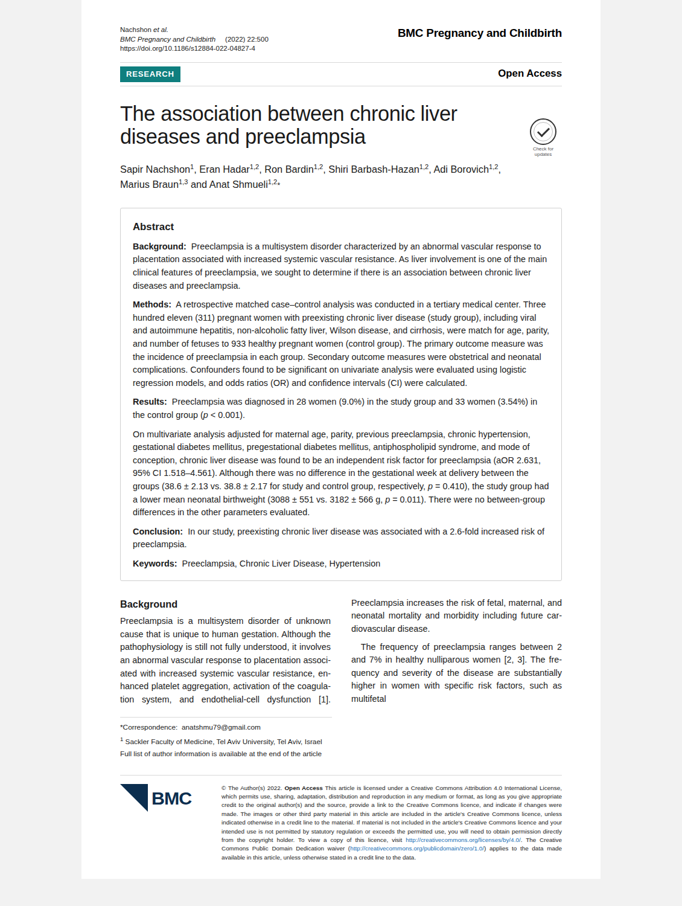Nachshon et al.
BMC Pregnancy and Childbirth (2022) 22:500
https://doi.org/10.1186/s12884-022-04827-4
BMC Pregnancy and Childbirth
RESEARCH
Open Access
Check for
updates
The association between chronic liver diseases and preeclampsia
Sapir Nachshon1, Eran Hadar1,2, Ron Bardin1,2, Shiri Barbash-Hazan1,2, Adi Borovich1,2, Marius Braun1,3 and Anat Shmueli1,2*
Abstract
Background: Preeclampsia is a multisystem disorder characterized by an abnormal vascular response to placentation associated with increased systemic vascular resistance. As liver involvement is one of the main clinical features of preeclampsia, we sought to determine if there is an association between chronic liver diseases and preeclampsia.
Methods: A retrospective matched case–control analysis was conducted in a tertiary medical center. Three hundred eleven (311) pregnant women with preexisting chronic liver disease (study group), including viral and autoimmune hepatitis, non-alcoholic fatty liver, Wilson disease, and cirrhosis, were match for age, parity, and number of fetuses to 933 healthy pregnant women (control group). The primary outcome measure was the incidence of preeclampsia in each group. Secondary outcome measures were obstetrical and neonatal complications. Confounders found to be significant on univariate analysis were evaluated using logistic regression models, and odds ratios (OR) and confidence intervals (CI) were calculated.
Results: Preeclampsia was diagnosed in 28 women (9.0%) in the study group and 33 women (3.54%) in the control group (p < 0.001).
On multivariate analysis adjusted for maternal age, parity, previous preeclampsia, chronic hypertension, gestational diabetes mellitus, pregestational diabetes mellitus, antiphospholipid syndrome, and mode of conception, chronic liver disease was found to be an independent risk factor for preeclampsia (aOR 2.631, 95% CI 1.518–4.561). Although there was no difference in the gestational week at delivery between the groups (38.6 ± 2.13 vs. 38.8 ± 2.17 for study and control group, respectively, p = 0.410), the study group had a lower mean neonatal birthweight (3088 ± 551 vs. 3182 ± 566 g, p = 0.011). There were no between-group differences in the other parameters evaluated.
Conclusion: In our study, preexisting chronic liver disease was associated with a 2.6-fold increased risk of preeclampsia.
Keywords: Preeclampsia, Chronic Liver Disease, Hypertension
Background
Preeclampsia is a multisystem disorder of unknown cause that is unique to human gestation. Although the pathophysiology is still not fully understood, it involves an abnormal vascular response to placentation associated with increased systemic vascular resistance, enhanced platelet aggregation, activation of the coagulation system, and endothelial-cell dysfunction [1]. Preeclampsia increases the risk of fetal, maternal, and neonatal mortality and morbidity including future cardiovascular disease.
The frequency of preeclampsia ranges between 2 and 7% in healthy nulliparous women [2, 3]. The frequency and severity of the disease are substantially higher in women with specific risk factors, such as multifetal
*Correspondence: anatshmu79@gmail.com
1 Sackler Faculty of Medicine, Tel Aviv University, Tel Aviv, Israel
Full list of author information is available at the end of the article
BMC
© The Author(s) 2022. Open Access This article is licensed under a Creative Commons Attribution 4.0 International License, which permits use, sharing, adaptation, distribution and reproduction in any medium or format, as long as you give appropriate credit to the original author(s) and the source, provide a link to the Creative Commons licence, and indicate if changes were made. The images or other third party material in this article are included in the article's Creative Commons licence, unless indicated otherwise in a credit line to the material. If material is not included in the article's Creative Commons licence and your intended use is not permitted by statutory regulation or exceeds the permitted use, you will need to obtain permission directly from the copyright holder. To view a copy of this licence, visit http://creativecommons.org/licenses/by/4.0/. The Creative Commons Public Domain Dedication waiver (http://creativecommons.org/publicdomain/zero/1.0/) applies to the data made available in this article, unless otherwise stated in a credit line to the data.